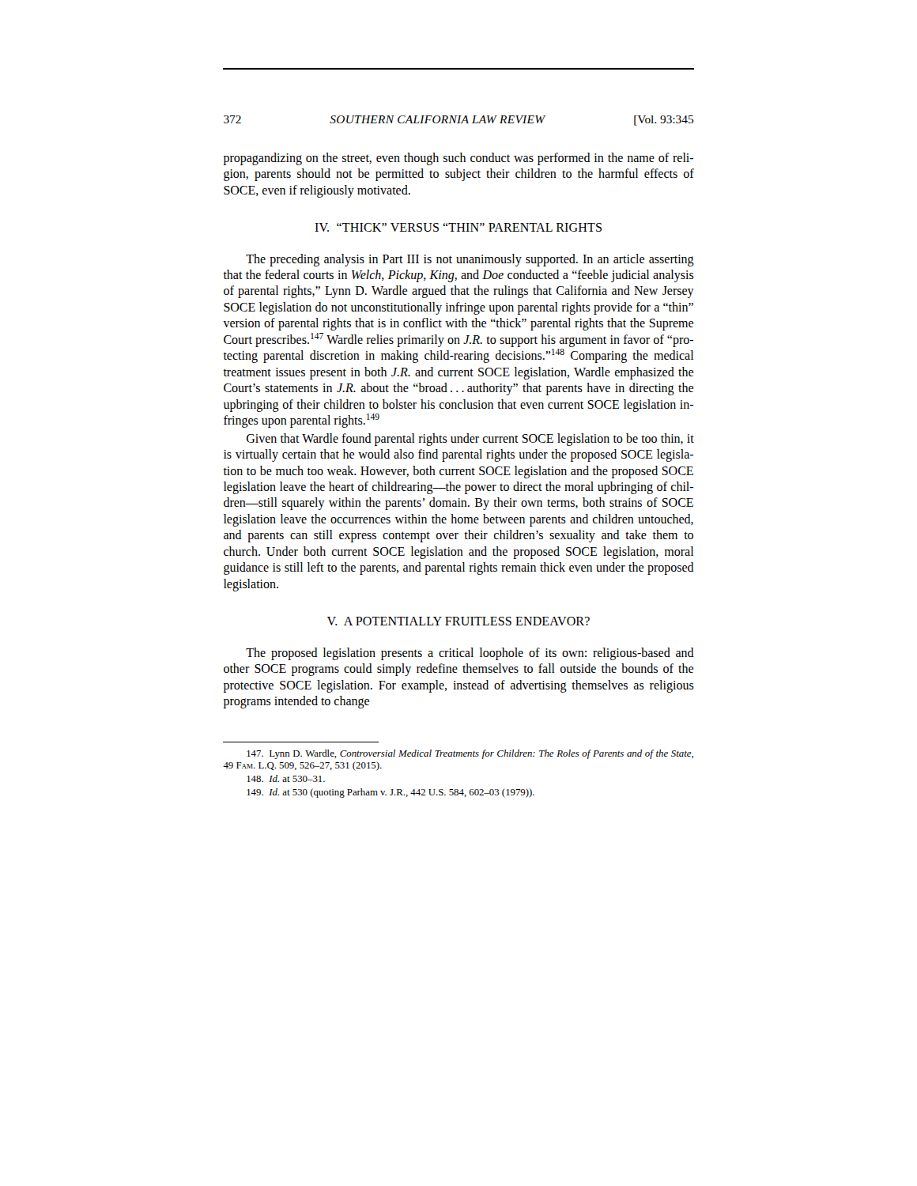372 SOUTHERN CALIFORNIA LAW REVIEW [Vol. 93:345
propagandizing on the street, even though such conduct was performed in the name of religion, parents should not be permitted to subject their children to the harmful effects of SOCE, even if religiously motivated.
IV. “Thick” Versus “Thin” Parental Rights
The preceding analysis in Part III is not unanimously supported. In an article asserting that the federal courts in Welch, Pickup, King, and Doe conducted a “feeble judicial analysis of parental rights,” Lynn D. Wardle argued that the rulings that California and New Jersey SOCE legislation do not unconstitutionally infringe upon parental rights provide for a “thin” version of parental rights that is in conflict with the “thick” parental rights that the Supreme Court prescribes.147 Wardle relies primarily on J.R. to support his argument in favor of “protecting parental discretion in making child-rearing decisions.”148 Comparing the medical treatment issues present in both J.R. and current SOCE legislation, Wardle emphasized the Court’s statements in J.R. about the “broad . . . authority” that parents have in directing the upbringing of their children to bolster his conclusion that even current SOCE legislation infringes upon parental rights.149
Given that Wardle found parental rights under current SOCE legislation to be too thin, it is virtually certain that he would also find parental rights under the proposed SOCE legislation to be much too weak. However, both current SOCE legislation and the proposed SOCE legislation leave the heart of childrearing—the power to direct the moral upbringing of children—still squarely within the parents’ domain. By their own terms, both strains of SOCE legislation leave the occurrences within the home between parents and children untouched, and parents can still express contempt over their children’s sexuality and take them to church. Under both current SOCE legislation and the proposed SOCE legislation, moral guidance is still left to the parents, and parental rights remain thick even under the proposed legislation.
V. A Potentially Fruitless Endeavor?
The proposed legislation presents a critical loophole of its own: religious-based and other SOCE programs could simply redefine themselves to fall outside the bounds of the protective SOCE legislation. For example, instead of advertising themselves as religious programs intended to change
147. Lynn D. Wardle, Controversial Medical Treatments for Children: The Roles of Parents and of the State, 49 Fam. L.Q. 509, 526–27, 531 (2015).
148. Id. at 530–31.
149. Id. at 530 (quoting Parham v. J.R., 442 U.S. 584, 602–03 (1979)).